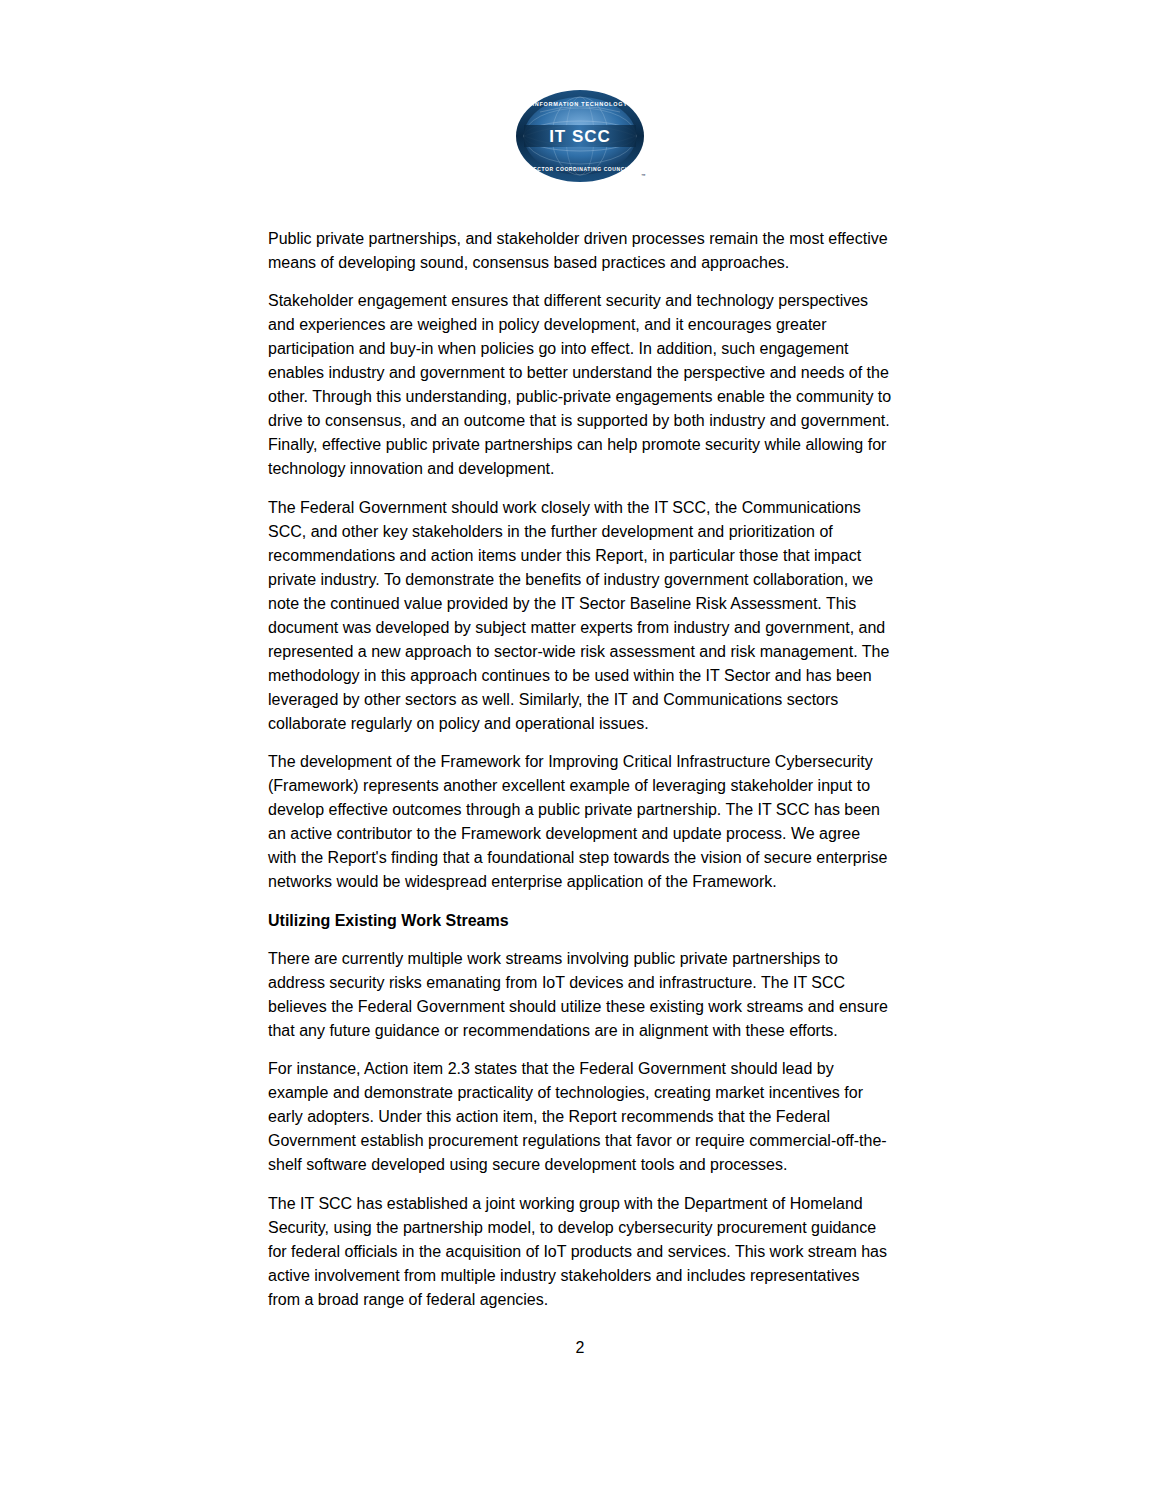INFORMATION TECHNOLOGY IT SCC SECTOR COORDINATING COUNCIL ™
Public private partnerships, and stakeholder driven processes remain the most effective means of developing sound, consensus based practices and approaches.
Stakeholder engagement ensures that different security and technology perspectives and experiences are weighed in policy development, and it encourages greater participation and buy-in when policies go into effect. In addition, such engagement enables industry and government to better understand the perspective and needs of the other. Through this understanding, public-private engagements enable the community to drive to consensus, and an outcome that is supported by both industry and government. Finally, effective public private partnerships can help promote security while allowing for technology innovation and development.
The Federal Government should work closely with the IT SCC, the Communications SCC, and other key stakeholders in the further development and prioritization of recommendations and action items under this Report, in particular those that impact private industry. To demonstrate the benefits of industry government collaboration, we note the continued value provided by the IT Sector Baseline Risk Assessment. This document was developed by subject matter experts from industry and government, and represented a new approach to sector-wide risk assessment and risk management. The methodology in this approach continues to be used within the IT Sector and has been leveraged by other sectors as well. Similarly, the IT and Communications sectors collaborate regularly on policy and operational issues.
The development of the Framework for Improving Critical Infrastructure Cybersecurity (Framework) represents another excellent example of leveraging stakeholder input to develop effective outcomes through a public private partnership. The IT SCC has been an active contributor to the Framework development and update process. We agree with the Report's finding that a foundational step towards the vision of secure enterprise networks would be widespread enterprise application of the Framework.
Utilizing Existing Work Streams
There are currently multiple work streams involving public private partnerships to address security risks emanating from IoT devices and infrastructure. The IT SCC believes the Federal Government should utilize these existing work streams and ensure that any future guidance or recommendations are in alignment with these efforts.
For instance, Action item 2.3 states that the Federal Government should lead by example and demonstrate practicality of technologies, creating market incentives for early adopters. Under this action item, the Report recommends that the Federal Government establish procurement regulations that favor or require commercial-off-the-shelf software developed using secure development tools and processes.
The IT SCC has established a joint working group with the Department of Homeland Security, using the partnership model, to develop cybersecurity procurement guidance for federal officials in the acquisition of IoT products and services. This work stream has active involvement from multiple industry stakeholders and includes representatives from a broad range of federal agencies.
2